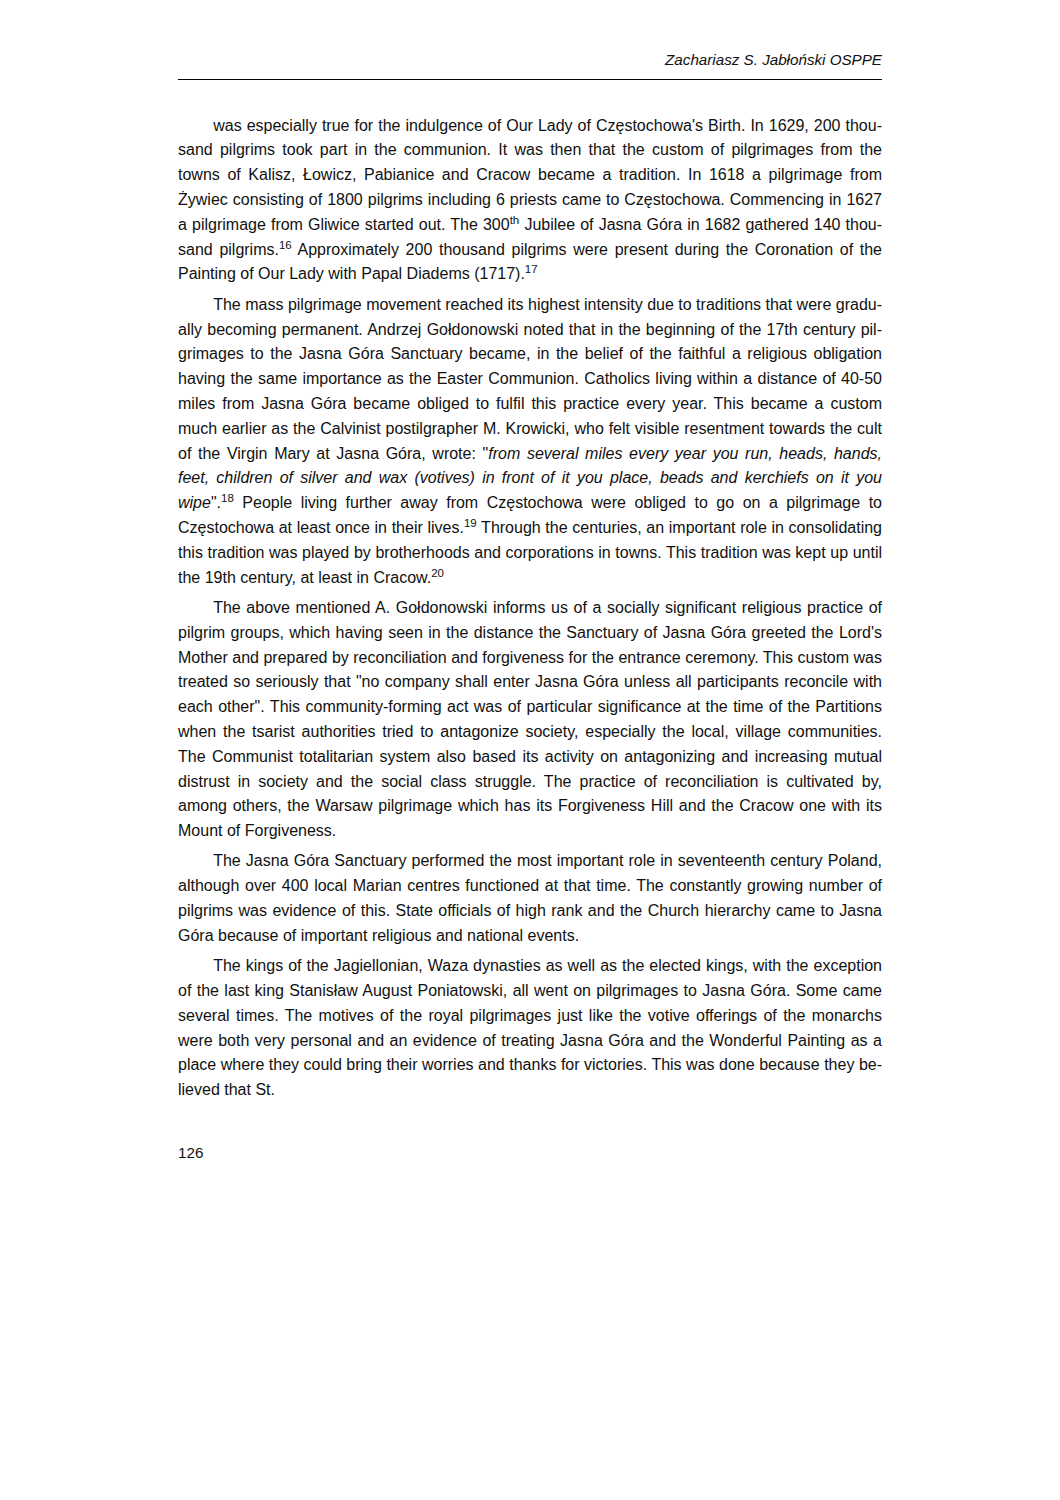Zachariasz S. Jabłoński OSPPE
was especially true for the indulgence of Our Lady of Częstochowa's Birth. In 1629, 200 thousand pilgrims took part in the communion. It was then that the custom of pilgrimages from the towns of Kalisz, Łowicz, Pabianice and Cracow became a tradition. In 1618 a pilgrimage from Żywiec consisting of 1800 pilgrims including 6 priests came to Częstochowa. Commencing in 1627 a pilgrimage from Gliwice started out. The 300th Jubilee of Jasna Góra in 1682 gathered 140 thousand pilgrims.16 Approximately 200 thousand pilgrims were present during the Coronation of the Painting of Our Lady with Papal Diadems (1717).17
The mass pilgrimage movement reached its highest intensity due to traditions that were gradually becoming permanent. Andrzej Gołdonowski noted that in the beginning of the 17th century pilgrimages to the Jasna Góra Sanctuary became, in the belief of the faithful a religious obligation having the same importance as the Easter Communion. Catholics living within a distance of 40-50 miles from Jasna Góra became obliged to fulfil this practice every year. This became a custom much earlier as the Calvinist postilgrapher M. Krowicki, who felt visible resentment towards the cult of the Virgin Mary at Jasna Góra, wrote: "from several miles every year you run, heads, hands, feet, children of silver and wax (votives) in front of it you place, beads and kerchiefs on it you wipe".18 People living further away from Częstochowa were obliged to go on a pilgrimage to Częstochowa at least once in their lives.19 Through the centuries, an important role in consolidating this tradition was played by brotherhoods and corporations in towns. This tradition was kept up until the 19th century, at least in Cracow.20
The above mentioned A. Gołdonowski informs us of a socially significant religious practice of pilgrim groups, which having seen in the distance the Sanctuary of Jasna Góra greeted the Lord's Mother and prepared by reconciliation and forgiveness for the entrance ceremony. This custom was treated so seriously that "no company shall enter Jasna Góra unless all participants reconcile with each other". This community-forming act was of particular significance at the time of the Partitions when the tsarist authorities tried to antagonize society, especially the local, village communities. The Communist totalitarian system also based its activity on antagonizing and increasing mutual distrust in society and the social class struggle. The practice of reconciliation is cultivated by, among others, the Warsaw pilgrimage which has its Forgiveness Hill and the Cracow one with its Mount of Forgiveness.
The Jasna Góra Sanctuary performed the most important role in seventeenth century Poland, although over 400 local Marian centres functioned at that time. The constantly growing number of pilgrims was evidence of this. State officials of high rank and the Church hierarchy came to Jasna Góra because of important religious and national events.
The kings of the Jagiellonian, Waza dynasties as well as the elected kings, with the exception of the last king Stanisław August Poniatowski, all went on pilgrimages to Jasna Góra. Some came several times. The motives of the royal pilgrimages just like the votive offerings of the monarchs were both very personal and an evidence of treating Jasna Góra and the Wonderful Painting as a place where they could bring their worries and thanks for victories. This was done because they believed that St.
126